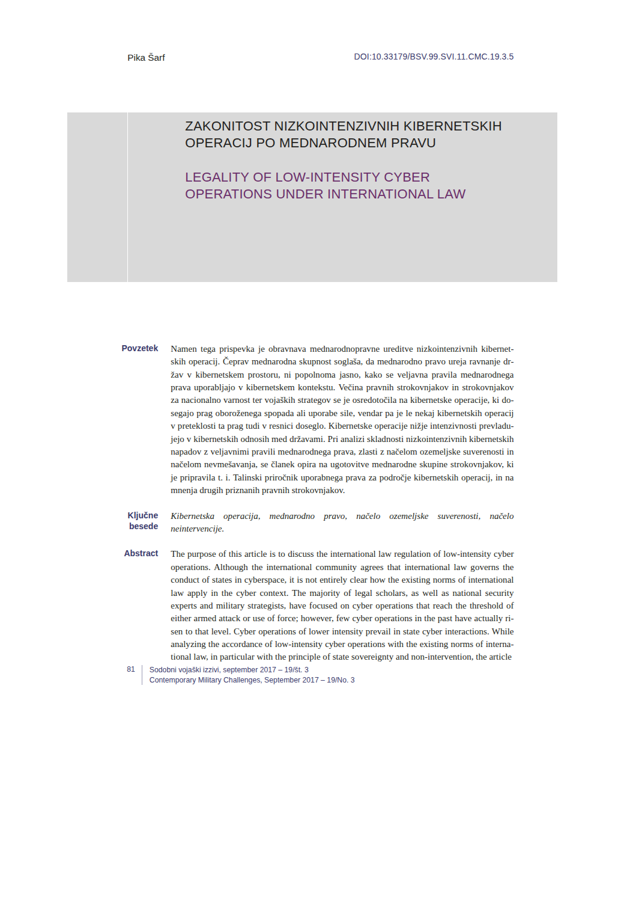DOI:10.33179/BSV.99.SVI.11.CMC.19.3.5
Pika Šarf
Zakonitost nizkointenzivnih kibernetskih
operacij po mednarodnem pravu
Legality of low-intensity cyber
operations under international law
Povzetek
Namen tega prispevka je obravnava mednarodnopravne ureditve nizkointenzivnih kibernetskih operacij. Čeprav mednarodna skupnost soglaša, da mednarodno pravo ureja ravnanje držav v kibernetskem prostoru, ni popolnoma jasno, kako se veljavna pravila mednarodnega prava uporabljajo v kibernetskem kontekstu. Večina pravnih strokovnjakov in strokovnjakov za nacionalno varnost ter vojaških strategov se je osredotočila na kibernetske operacije, ki dosegajo prag oboroženega spopada ali uporabe sile, vendar pa je le nekaj kibernetskih operacij v preteklosti ta prag tudi v resnici doseglo. Kibernetske operacije nižje intenzivnosti prevladujejo v kibernetskih odnosih med državami. Pri analizi skladnosti nizkointenzivnih kibernetskih napadov z veljavnimi pravili mednarodnega prava, zlasti z načelom ozemeljske suverenosti in načelom nevmešavanja, se članek opira na ugotovitve mednarodne skupine strokovnjakov, ki je pripravila t. i. Talinski priročnik uporabnega prava za področje kibernetskih operacij, in na mnenja drugih priznanih pravnih strokovnjakov.
Ključnebesede
Kibernetska operacija, mednarodno pravo, načelo ozemeljske suverenosti, načelo neintervencije.
Abstract
The purpose of this article is to discuss the international law regulation of low-intensity cyber operations. Although the international community agrees that international law governs the conduct of states in cyberspace, it is not entirely clear how the existing norms of international law apply in the cyber context. The majority of legal scholars, as well as national security experts and military strategists, have focused on cyber operations that reach the threshold of either armed attack or use of force; however, few cyber operations in the past have actually risen to that level. Cyber operations of lower intensity prevail in state cyber interactions. While analyzing the accordance of low-intensity cyber operations with the existing norms of international law, in particular with the principle of state sovereignty and non-intervention, the article
81
Sodobni vojaški izzivi, september 2017 – 19/št. 3
Contemporary Military Challenges, September 2017 – 19/No. 3